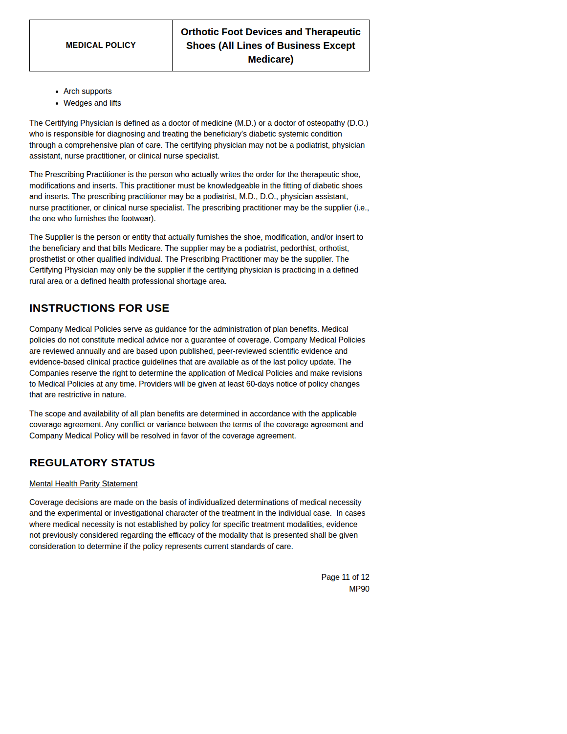| MEDICAL POLICY | Orthotic Foot Devices and Therapeutic Shoes (All Lines of Business Except Medicare) |
Arch supports
Wedges and lifts
The Certifying Physician is defined as a doctor of medicine (M.D.) or a doctor of osteopathy (D.O.) who is responsible for diagnosing and treating the beneficiary's diabetic systemic condition through a comprehensive plan of care. The certifying physician may not be a podiatrist, physician assistant, nurse practitioner, or clinical nurse specialist.
The Prescribing Practitioner is the person who actually writes the order for the therapeutic shoe, modifications and inserts. This practitioner must be knowledgeable in the fitting of diabetic shoes and inserts. The prescribing practitioner may be a podiatrist, M.D., D.O., physician assistant, nurse practitioner, or clinical nurse specialist. The prescribing practitioner may be the supplier (i.e., the one who furnishes the footwear).
The Supplier is the person or entity that actually furnishes the shoe, modification, and/or insert to the beneficiary and that bills Medicare. The supplier may be a podiatrist, pedorthist, orthotist, prosthetist or other qualified individual. The Prescribing Practitioner may be the supplier. The Certifying Physician may only be the supplier if the certifying physician is practicing in a defined rural area or a defined health professional shortage area.
INSTRUCTIONS FOR USE
Company Medical Policies serve as guidance for the administration of plan benefits. Medical policies do not constitute medical advice nor a guarantee of coverage. Company Medical Policies are reviewed annually and are based upon published, peer-reviewed scientific evidence and evidence-based clinical practice guidelines that are available as of the last policy update. The Companies reserve the right to determine the application of Medical Policies and make revisions to Medical Policies at any time. Providers will be given at least 60-days notice of policy changes that are restrictive in nature.
The scope and availability of all plan benefits are determined in accordance with the applicable coverage agreement. Any conflict or variance between the terms of the coverage agreement and Company Medical Policy will be resolved in favor of the coverage agreement.
REGULATORY STATUS
Mental Health Parity Statement
Coverage decisions are made on the basis of individualized determinations of medical necessity and the experimental or investigational character of the treatment in the individual case. In cases where medical necessity is not established by policy for specific treatment modalities, evidence not previously considered regarding the efficacy of the modality that is presented shall be given consideration to determine if the policy represents current standards of care.
Page 11 of 12
MP90